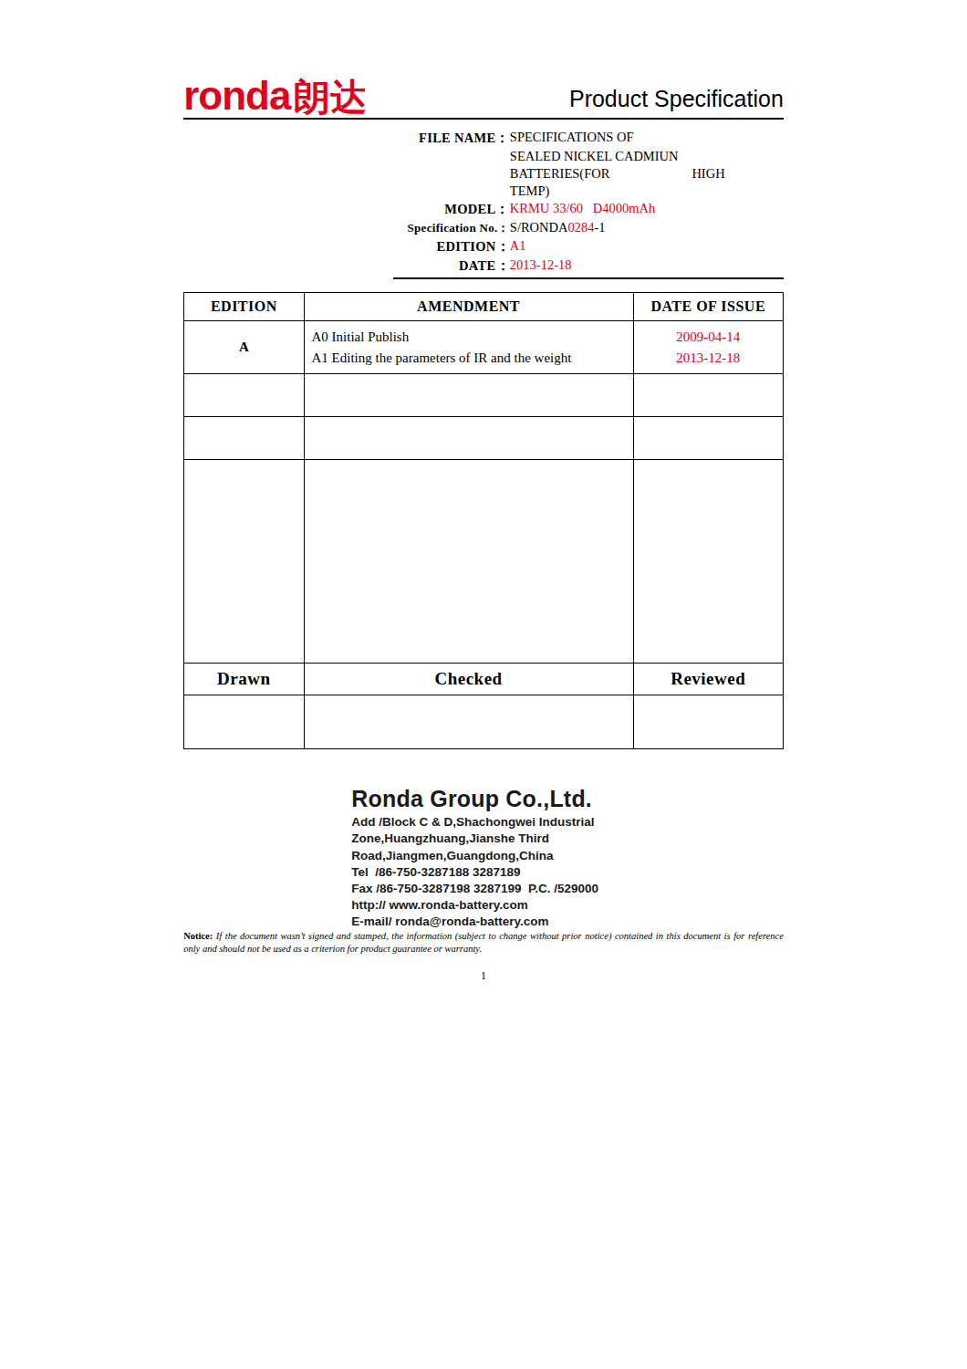ronda 朗达
Product Specification
| FILE NAME： | SPECIFICATIONS OF |
| | SEALED NICKEL CADMIUN |
| | BATTERIES(FOR HIGH |
| | TEMP) |
| MODEL： | KRMU 33/60 D4000mAh |
| Specification No.： | S/RONDA 0284 -1 |
| EDITION： | A1 |
| DATE： | 2013-12-18 |
| EDITION | AMENDMENT | DATE OF ISSUE |
| --- | --- | --- |
| A | A0 Initial Publish A1 Editing the parameters of IR and the weight | 2009-04-14 2013-12-18 |
| Drawn | Checked | Reviewed |
Ronda Group Co.,Ltd.
Add /Block C & D,Shachongwei Industrial
Zone,Huangzhuang,Jianshe Third
Road,Jiangmen,Guangdong,China
Tel /86-750-3287188 3287189
Fax /86-750-3287198 3287199 P.C. /529000
http:// www.ronda-battery.com
E-mail/ ronda@ronda-battery.com
Notice: If the document wasn’t signed and stamped, the information (subject to change without prior notice) contained in this document is for reference only and should not be used as a criterion for product guarantee or warranty.
1